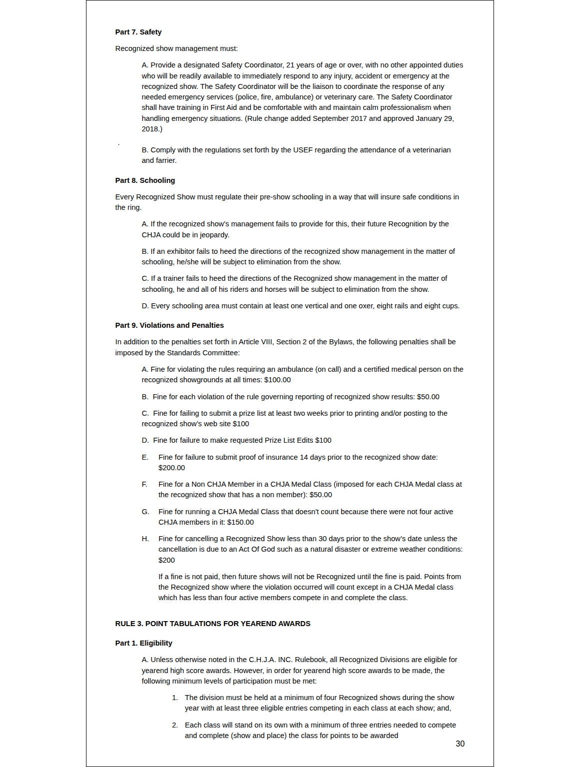Part 7. Safety
Recognized show management must:
A. Provide a designated Safety Coordinator, 21 years of age or over, with no other appointed duties who will be readily available to immediately respond to any injury, accident or emergency at the recognized show. The Safety Coordinator will be the liaison to coordinate the response of any needed emergency services (police, fire, ambulance) or veterinary care. The Safety Coordinator shall have training in First Aid and be comfortable with and maintain calm professionalism when handling emergency situations. (Rule change added September 2017 and approved January 29, 2018.)
.
B. Comply with the regulations set forth by the USEF regarding the attendance of a veterinarian and farrier.
Part 8. Schooling
Every Recognized Show must regulate their pre-show schooling in a way that will insure safe conditions in the ring.
A. If the recognized show's management fails to provide for this, their future Recognition by the CHJA could be in jeopardy.
B. If an exhibitor fails to heed the directions of the recognized show management in the matter of schooling, he/she will be subject to elimination from the show.
C. If a trainer fails to heed the directions of the Recognized show management in the matter of schooling, he and all of his riders and horses will be subject to elimination from the show.
D. Every schooling area must contain at least one vertical and one oxer, eight rails and eight cups.
Part 9. Violations and Penalties
In addition to the penalties set forth in Article VIII, Section 2 of the Bylaws, the following penalties shall be imposed by the Standards Committee:
A. Fine for violating the rules requiring an ambulance (on call) and a certified medical person on the recognized showgrounds at all times: $100.00
B. Fine for each violation of the rule governing reporting of recognized show results: $50.00
C. Fine for failing to submit a prize list at least two weeks prior to printing and/or posting to the recognized show’s web site $100
D. Fine for failure to make requested Prize List Edits $100
E.
Fine for failure to submit proof of insurance 14 days prior to the recognized show date: $200.00
F.
Fine for a Non CHJA Member in a CHJA Medal Class (imposed for each CHJA Medal class at the recognized show that has a non member): $50.00
G.
Fine for running a CHJA Medal Class that doesn't count because there were not four active CHJA members in it: $150.00
H.
Fine for cancelling a Recognized Show less than 30 days prior to the show’s date unless the cancellation is due to an Act Of God such as a natural disaster or extreme weather conditions: $200
If a fine is not paid, then future shows will not be Recognized until the fine is paid. Points from the Recognized show where the violation occurred will count except in a CHJA Medal class which has less than four active members compete in and complete the class.
RULE 3. POINT TABULATIONS FOR YEAREND AWARDS
Part 1. Eligibility
A. Unless otherwise noted in the C.H.J.A. INC. Rulebook, all Recognized Divisions are eligible for yearend high score awards. However, in order for yearend high score awards to be made, the following minimum levels of participation must be met:
The division must be held at a minimum of four Recognized shows during the show year with at least three eligible entries competing in each class at each show; and,
Each class will stand on its own with a minimum of three entries needed to compete and complete (show and place) the class for points to be awarded
30